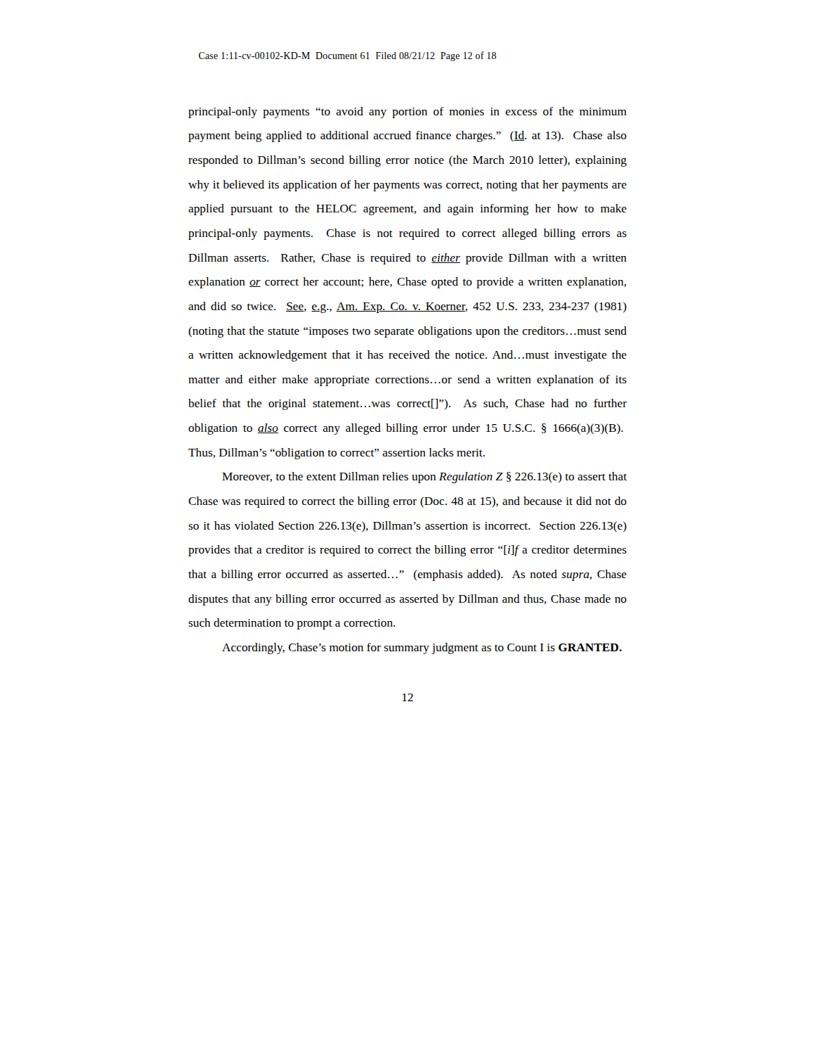Case 1:11-cv-00102-KD-M Document 61 Filed 08/21/12 Page 12 of 18
principal-only payments “to avoid any portion of monies in excess of the minimum payment being applied to additional accrued finance charges.” (Id. at 13). Chase also responded to Dillman’s second billing error notice (the March 2010 letter), explaining why it believed its application of her payments was correct, noting that her payments are applied pursuant to the HELOC agreement, and again informing her how to make principal-only payments. Chase is not required to correct alleged billing errors as Dillman asserts. Rather, Chase is required to either provide Dillman with a written explanation or correct her account; here, Chase opted to provide a written explanation, and did so twice. See, e.g., Am. Exp. Co. v. Koerner, 452 U.S. 233, 234-237 (1981) (noting that the statute “imposes two separate obligations upon the creditors…must send a written acknowledgement that it has received the notice. And…must investigate the matter and either make appropriate corrections…or send a written explanation of its belief that the original statement…was correct[]”). As such, Chase had no further obligation to also correct any alleged billing error under 15 U.S.C. § 1666(a)(3)(B). Thus, Dillman’s “obligation to correct” assertion lacks merit.
Moreover, to the extent Dillman relies upon Regulation Z § 226.13(e) to assert that Chase was required to correct the billing error (Doc. 48 at 15), and because it did not do so it has violated Section 226.13(e), Dillman’s assertion is incorrect. Section 226.13(e) provides that a creditor is required to correct the billing error “[i]f a creditor determines that a billing error occurred as asserted…” (emphasis added). As noted supra, Chase disputes that any billing error occurred as asserted by Dillman and thus, Chase made no such determination to prompt a correction.
Accordingly, Chase’s motion for summary judgment as to Count I is GRANTED.
12